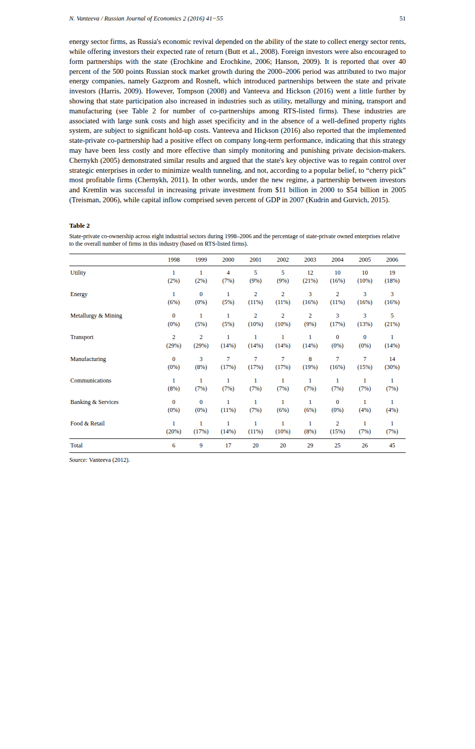N. Vanteeva / Russian Journal of Economics 2 (2016) 41−55 51
energy sector firms, as Russia's economic revival depended on the ability of the state to collect energy sector rents, while offering investors their expected rate of return (Butt et al., 2008). Foreign investors were also encouraged to form partnerships with the state (Erochkine and Erochkine, 2006; Hanson, 2009). It is reported that over 40 percent of the 500 points Russian stock market growth during the 2000–2006 period was attributed to two major energy companies, namely Gazprom and Rosneft, which introduced partnerships between the state and private investors (Harris, 2009). However, Tompson (2008) and Vanteeva and Hickson (2016) went a little further by showing that state participation also increased in industries such as utility, metallurgy and mining, transport and manufacturing (see Table 2 for number of co-partnerships among RTS-listed firms). These industries are associated with large sunk costs and high asset specificity and in the absence of a well-defined property rights system, are subject to significant hold-up costs. Vanteeva and Hickson (2016) also reported that the implemented state-private co-partnership had a positive effect on company long-term performance, indicating that this strategy may have been less costly and more effective than simply monitoring and punishing private decision-makers. Chernykh (2005) demonstrated similar results and argued that the state's key objective was to regain control over strategic enterprises in order to minimize wealth tunneling, and not, according to a popular belief, to “cherry pick” most profitable firms (Chernykh, 2011). In other words, under the new regime, a partnership between investors and Kremlin was successful in increasing private investment from $11 billion in 2000 to $54 billion in 2005 (Treisman, 2006), while capital inflow comprised seven percent of GDP in 2007 (Kudrin and Gurvich, 2015).
Table 2
State-private co-ownership across eight industrial sectors during 1998–2006 and the percentage of state-private owned enterprises relative to the overall number of firms in this industry (based on RTS-listed firms).
| | 1998 | 1999 | 2000 | 2001 | 2002 | 2003 | 2004 | 2005 | 2006 |
| --- | --- | --- | --- | --- | --- | --- | --- | --- | --- |
| Utility | 1 | 1 | 4 | 5 | 5 | 12 | 10 | 10 | 19 |
| | (2%) | (2%) | (7%) | (9%) | (9%) | (21%) | (16%) | (10%) | (18%) |
| Energy | 1 | 0 | 1 | 2 | 2 | 3 | 2 | 3 | 3 |
| | (6%) | (0%) | (5%) | (11%) | (11%) | (16%) | (11%) | (16%) | (16%) |
| Metallurgy & Mining | 0 | 1 | 1 | 2 | 2 | 2 | 3 | 3 | 5 |
| | (0%) | (5%) | (5%) | (10%) | (10%) | (9%) | (17%) | (13%) | (21%) |
| Transport | 2 | 2 | 1 | 1 | 1 | 1 | 0 | 0 | 1 |
| | (29%) | (29%) | (14%) | (14%) | (14%) | (14%) | (0%) | (0%) | (14%) |
| Manufacturing | 0 | 3 | 7 | 7 | 7 | 8 | 7 | 7 | 14 |
| | (0%) | (8%) | (17%) | (17%) | (17%) | (19%) | (16%) | (15%) | (30%) |
| Communications | 1 | 1 | 1 | 1 | 1 | 1 | 1 | 1 | 1 |
| | (8%) | (7%) | (7%) | (7%) | (7%) | (7%) | (7%) | (7%) | (7%) |
| Banking & Services | 0 | 0 | 1 | 1 | 1 | 1 | 0 | 1 | 1 |
| | (0%) | (0%) | (11%) | (7%) | (6%) | (6%) | (0%) | (4%) | (4%) |
| Food & Retail | 1 | 1 | 1 | 1 | 1 | 1 | 2 | 1 | 1 |
| | (20%) | (17%) | (14%) | (11%) | (10%) | (8%) | (15%) | (7%) | (7%) |
| Total | 6 | 9 | 17 | 20 | 20 | 29 | 25 | 26 | 45 |
Source: Vanteeva (2012).